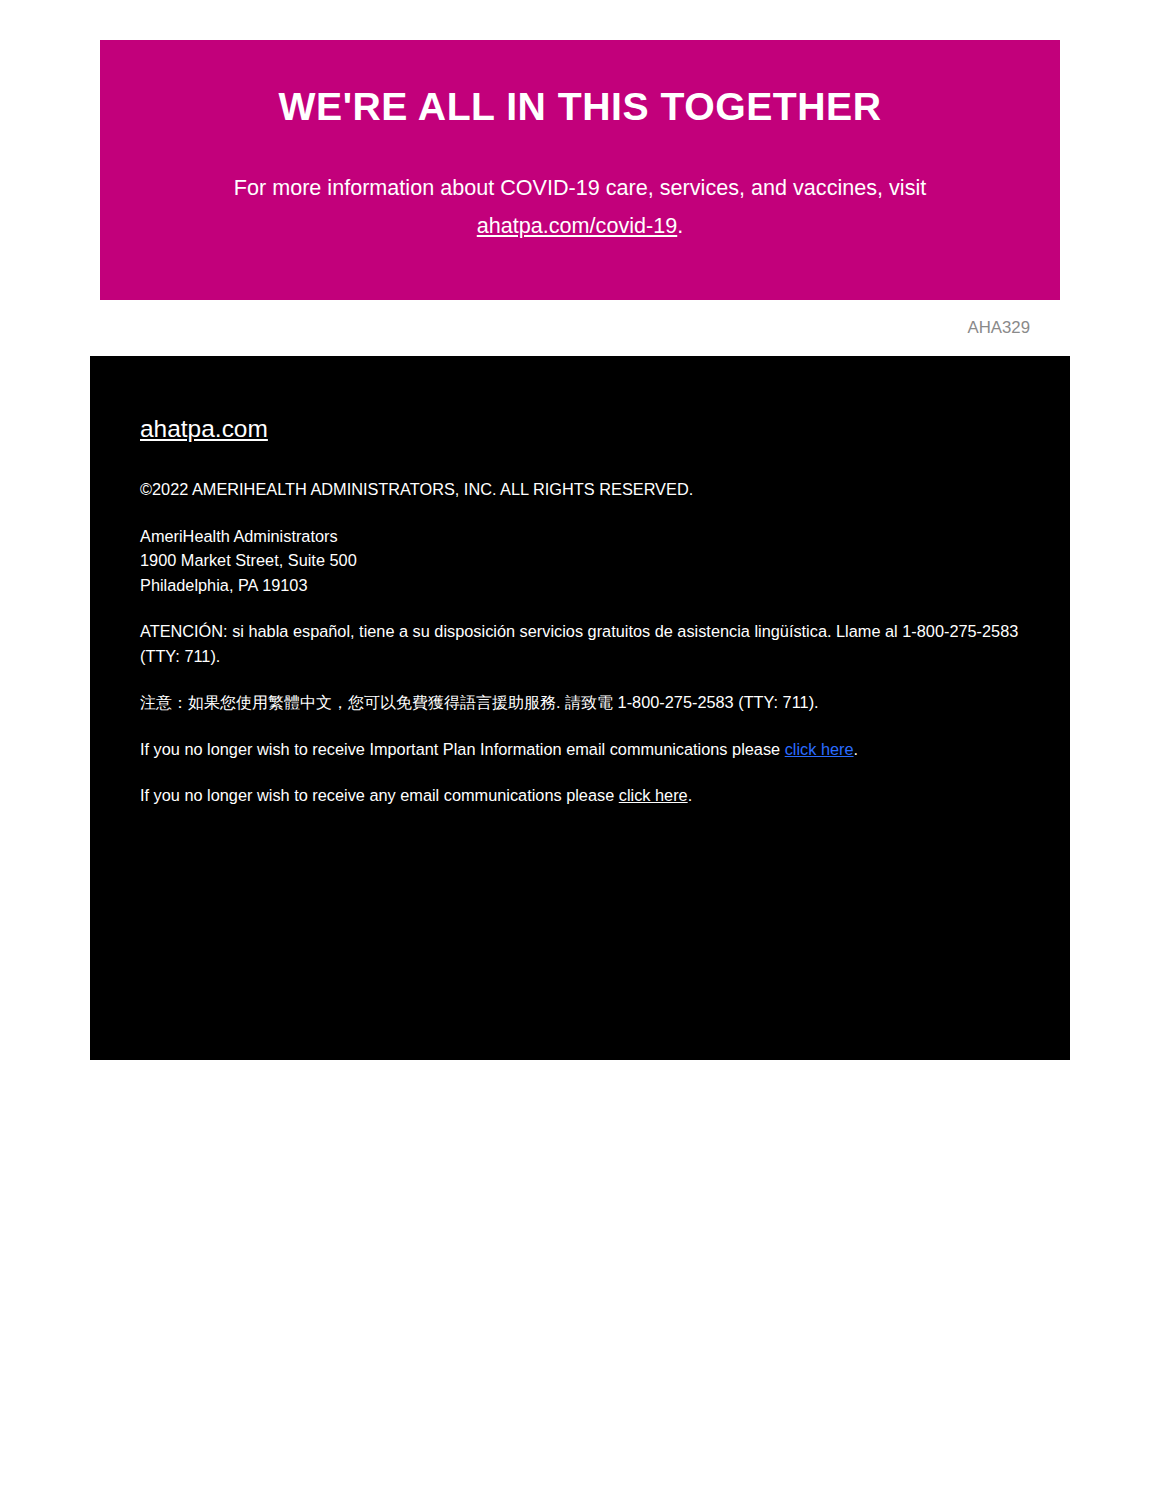WE'RE ALL IN THIS TOGETHER
For more information about COVID-19 care, services, and vaccines, visit ahatpa.com/covid-19.
AHA329
ahatpa.com
©2022 AMERIHEALTH ADMINISTRATORS, INC. ALL RIGHTS RESERVED.
AmeriHealth Administrators
1900 Market Street, Suite 500
Philadelphia, PA 19103
ATENCIÓN: si habla español, tiene a su disposición servicios gratuitos de asistencia lingüística. Llame al 1-800-275-2583 (TTY: 711).
注意：如果您使用繁體中文，您可以免費獲得語言援助服務. 請致電 1-800-275-2583 (TTY: 711).
If you no longer wish to receive Important Plan Information email communications please click here.
If you no longer wish to receive any email communications please click here.